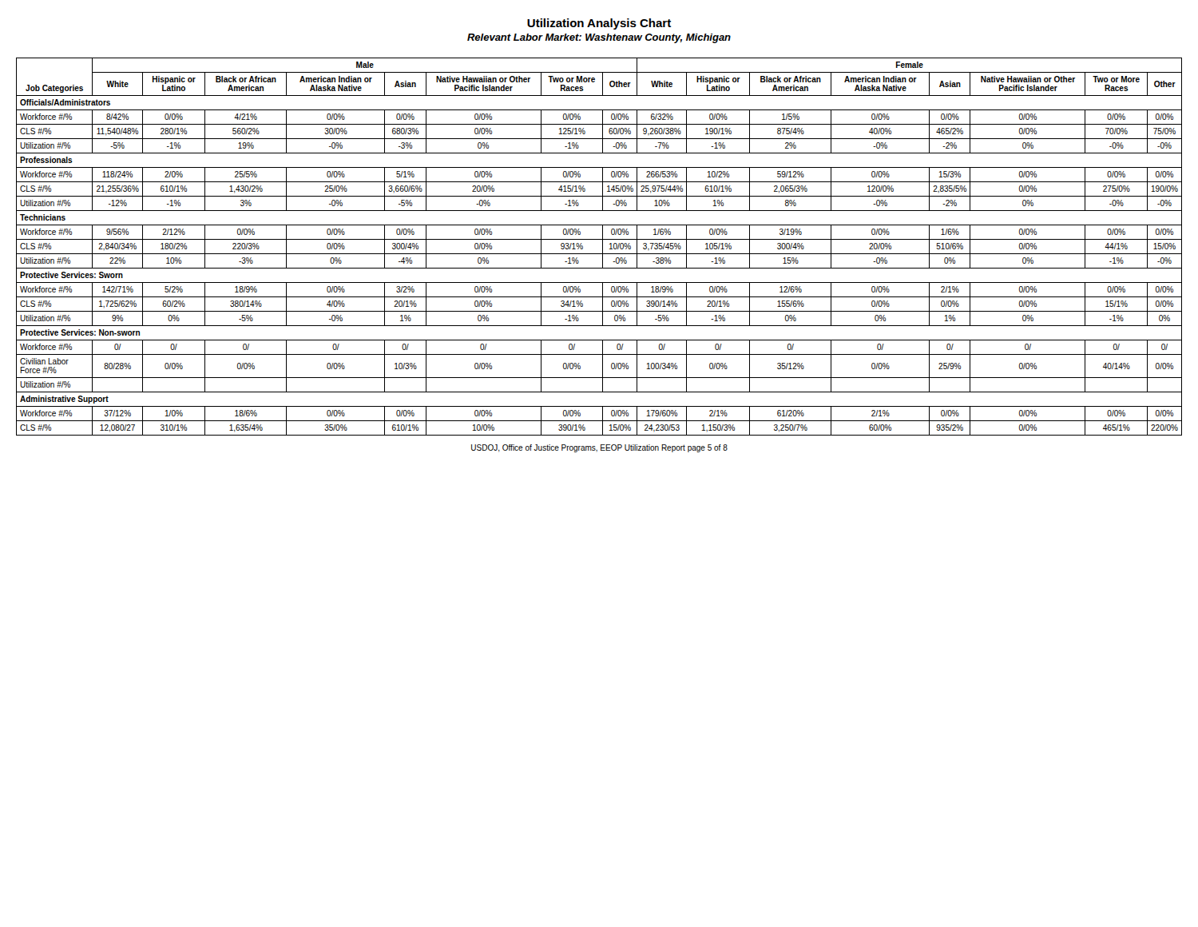Utilization Analysis Chart
Relevant Labor Market: Washtenaw County, Michigan
| Job Categories | Male | Female |
| --- | --- | --- |
| White | Hispanic or Latino | Black or African American | American Indian or Alaska Native | Asian | Native Hawaiian or Other Pacific Islander | Two or More Races | Other | White | Hispanic or Latino | Black or African American | American Indian or Alaska Native | Asian | Native Hawaiian or Other Pacific Islander | Two or More Races | Other |
| Officials/Administrators |
| Workforce #/% | 8/42% | 0/0% | 4/21% | 0/0% | 0/0% | 0/0% | 0/0% | 0/0% | 6/32% | 0/0% | 1/5% | 0/0% | 0/0% | 0/0% | 0/0% | 0/0% |
| CLS #/% | 11,540/48% | 280/1% | 560/2% | 30/0% | 680/3% | 0/0% | 125/1% | 60/0% | 9,260/38% | 190/1% | 875/4% | 40/0% | 465/2% | 0/0% | 70/0% | 75/0% |
| Utilization #/% | -5% | -1% | 19% | -0% | -3% | 0% | -1% | -0% | -7% | -1% | 2% | -0% | -2% | 0% | -0% | -0% |
| Professionals |
| Workforce #/% | 118/24% | 2/0% | 25/5% | 0/0% | 5/1% | 0/0% | 0/0% | 0/0% | 266/53% | 10/2% | 59/12% | 0/0% | 15/3% | 0/0% | 0/0% | 0/0% |
| CLS #/% | 21,255/36% | 610/1% | 1,430/2% | 25/0% | 3,660/6% | 20/0% | 415/1% | 145/0% | 25,975/44% | 610/1% | 2,065/3% | 120/0% | 2,835/5% | 0/0% | 275/0% | 190/0% |
| Utilization #/% | -12% | -1% | 3% | -0% | -5% | -0% | -1% | -0% | 10% | 1% | 8% | -0% | -2% | 0% | -0% | -0% |
| Technicians |
| Workforce #/% | 9/56% | 2/12% | 0/0% | 0/0% | 0/0% | 0/0% | 0/0% | 0/0% | 1/6% | 0/0% | 3/19% | 0/0% | 1/6% | 0/0% | 0/0% | 0/0% |
| CLS #/% | 2,840/34% | 180/2% | 220/3% | 0/0% | 300/4% | 0/0% | 93/1% | 10/0% | 3,735/45% | 105/1% | 300/4% | 20/0% | 510/6% | 0/0% | 44/1% | 15/0% |
| Utilization #/% | 22% | 10% | -3% | 0% | -4% | 0% | -1% | -0% | -38% | -1% | 15% | -0% | 0% | 0% | -1% | -0% |
| Protective Services: Sworn |
| Workforce #/% | 142/71% | 5/2% | 18/9% | 0/0% | 3/2% | 0/0% | 0/0% | 0/0% | 18/9% | 0/0% | 12/6% | 0/0% | 2/1% | 0/0% | 0/0% | 0/0% |
| CLS #/% | 1,725/62% | 60/2% | 380/14% | 4/0% | 20/1% | 0/0% | 34/1% | 0/0% | 390/14% | 20/1% | 155/6% | 0/0% | 0/0% | 0/0% | 15/1% | 0/0% |
| Utilization #/% | 9% | 0% | -5% | -0% | 1% | 0% | -1% | 0% | -5% | -1% | 0% | 0% | 1% | 0% | -1% | 0% |
| Protective Services: Non-sworn |
| Workforce #/% | 0/ | 0/ | 0/ | 0/ | 0/ | 0/ | 0/ | 0/ | 0/ | 0/ | 0/ | 0/ | 0/ | 0/ | 0/ | 0/ |
| Civilian Labor Force #/% | 80/28% | 0/0% | 0/0% | 0/0% | 10/3% | 0/0% | 0/0% | 0/0% | 100/34% | 0/0% | 35/12% | 0/0% | 25/9% | 0/0% | 40/14% | 0/0% |
| Utilization #/% | | | | | | | | | | | | | | | | |
| Administrative Support |
| Workforce #/% | 37/12% | 1/0% | 18/6% | 0/0% | 0/0% | 0/0% | 0/0% | 0/0% | 179/60% | 2/1% | 61/20% | 2/1% | 0/0% | 0/0% | 0/0% | 0/0% |
| CLS #/% | 12,080/27 | 310/1% | 1,635/4% | 35/0% | 610/1% | 10/0% | 390/1% | 15/0% | 24,230/53 | 1,150/3% | 3,250/7% | 60/0% | 935/2% | 0/0% | 465/1% | 220/0% |
USDOJ, Office of Justice Programs, EEOP Utilization Report page 5 of 8